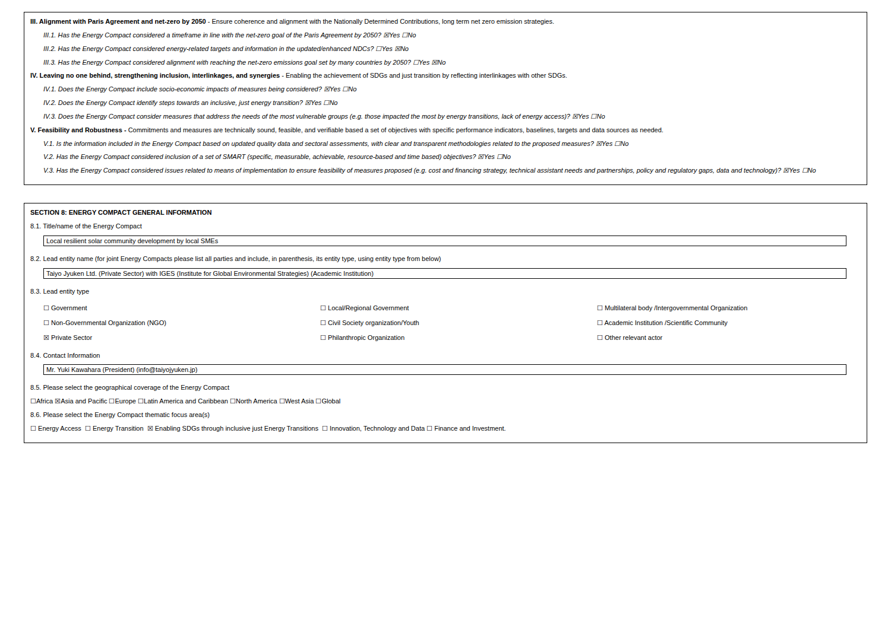III. Alignment with Paris Agreement and net-zero by 2050 - Ensure coherence and alignment with the Nationally Determined Contributions, long term net zero emission strategies.
III.1. Has the Energy Compact considered a timeframe in line with the net-zero goal of the Paris Agreement by 2050? ☒Yes ☐No
III.2. Has the Energy Compact considered energy-related targets and information in the updated/enhanced NDCs? ☐Yes ☒No
III.3. Has the Energy Compact considered alignment with reaching the net-zero emissions goal set by many countries by 2050? ☐Yes ☒No
IV. Leaving no one behind, strengthening inclusion, interlinkages, and synergies - Enabling the achievement of SDGs and just transition by reflecting interlinkages with other SDGs.
IV.1. Does the Energy Compact include socio-economic impacts of measures being considered? ☒Yes ☐No
IV.2. Does the Energy Compact identify steps towards an inclusive, just energy transition? ☒Yes ☐No
IV.3. Does the Energy Compact consider measures that address the needs of the most vulnerable groups (e.g. those impacted the most by energy transitions, lack of energy access)? ☒Yes ☐No
V. Feasibility and Robustness - Commitments and measures are technically sound, feasible, and verifiable based a set of objectives with specific performance indicators, baselines, targets and data sources as needed.
V.1. Is the information included in the Energy Compact based on updated quality data and sectoral assessments, with clear and transparent methodologies related to the proposed measures? ☒Yes ☐No
V.2. Has the Energy Compact considered inclusion of a set of SMART (specific, measurable, achievable, resource-based and time based) objectives? ☒Yes ☐No
V.3. Has the Energy Compact considered issues related to means of implementation to ensure feasibility of measures proposed (e.g. cost and financing strategy, technical assistant needs and partnerships, policy and regulatory gaps, data and technology)? ☒Yes ☐No
SECTION 8: ENERGY COMPACT GENERAL INFORMATION
8.1. Title/name of the Energy Compact
Local resilient solar community development by local SMEs
8.2. Lead entity name (for joint Energy Compacts please list all parties and include, in parenthesis, its entity type, using entity type from below)
Taiyo Jyuken Ltd. (Private Sector) with IGES (Institute for Global Environmental Strategies) (Academic Institution)
8.3. Lead entity type
| ☐ Government | ☐ Local/Regional Government | ☐ Multilateral body /Intergovernmental Organization |
| ☐ Non-Governmental Organization (NGO) | ☐ Civil Society organization/Youth | ☐ Academic Institution /Scientific Community |
| ☒ Private Sector | ☐ Philanthropic Organization | ☐ Other relevant actor |
8.4. Contact Information
Mr. Yuki Kawahara (President) (info@taiyojyuken.jp)
8.5. Please select the geographical coverage of the Energy Compact
☐Africa ☒Asia and Pacific ☐Europe ☐Latin America and Caribbean ☐North America ☐West Asia ☐Global
8.6. Please select the Energy Compact thematic focus area(s)
☐ Energy Access ☐ Energy Transition ☒ Enabling SDGs through inclusive just Energy Transitions ☐ Innovation, Technology and Data ☐ Finance and Investment.